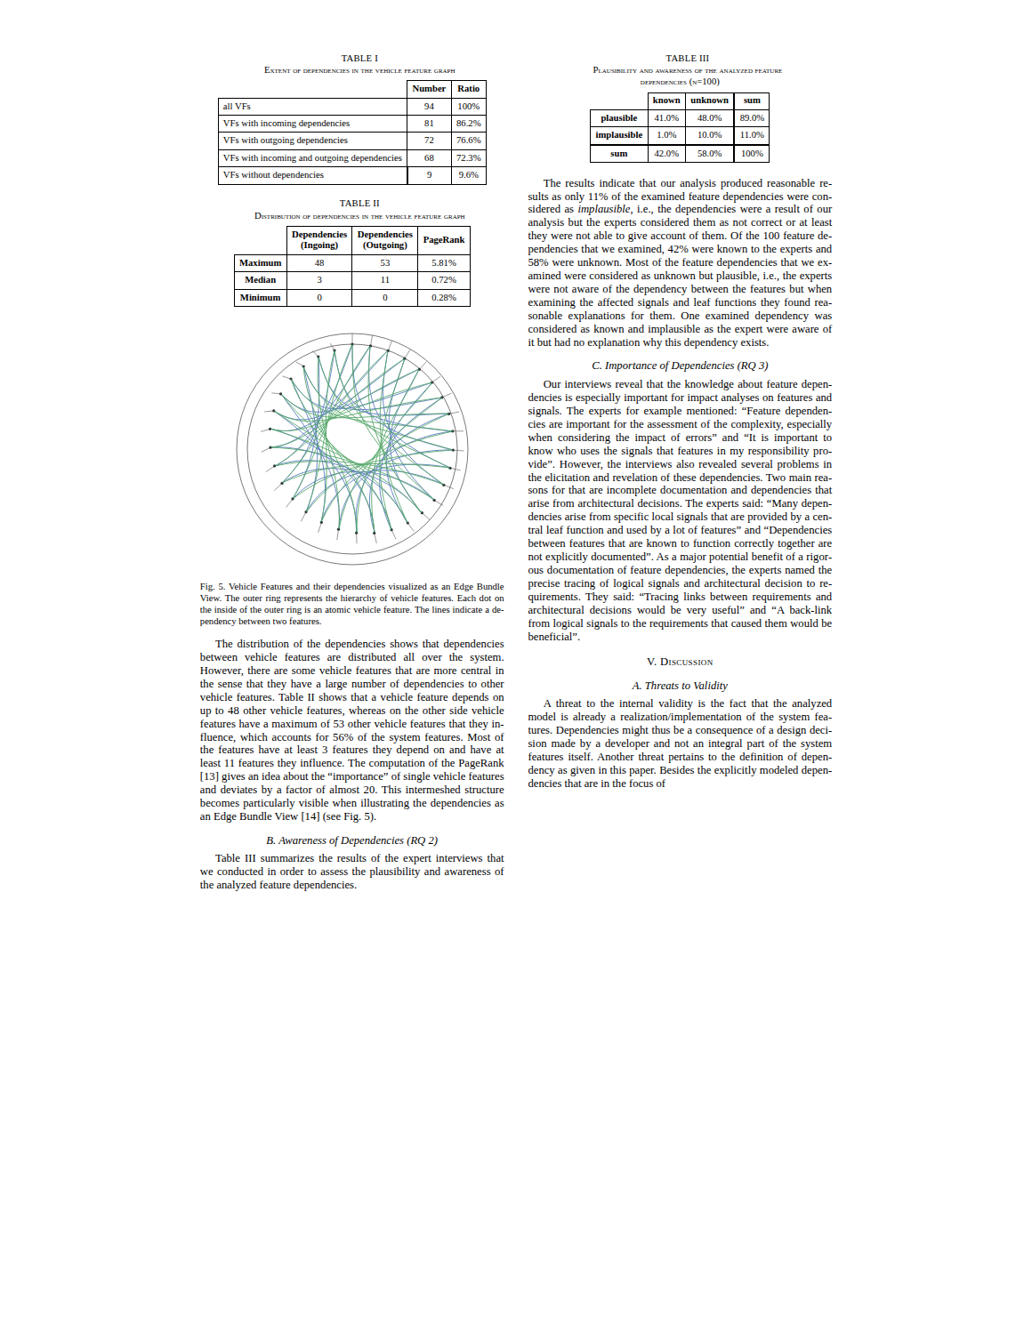TABLE I
Extent of dependencies in the vehicle feature graph
| | Number | Ratio |
| all VFs | 94 | 100% |
| VFs with incoming dependencies | 81 | 86.2% |
| VFs with outgoing dependencies | 72 | 76.6% |
| VFs with incoming and outgoing dependencies | 68 | 72.3% |
| VFs without dependencies | 9 | 9.6% |
TABLE II
Distribution of dependencies in the vehicle feature graph
| | Dependencies (Ingoing) | Dependencies (Outgoing) | PageRank |
| Maximum | 48 | 53 | 5.81% |
| Median | 3 | 11 | 0.72% |
| Minimum | 0 | 0 | 0.28% |
Fig. 5. Vehicle Features and their dependencies visualized as an Edge Bundle View. The outer ring represents the hierarchy of vehicle features. Each dot on the inside of the outer ring is an atomic vehicle feature. The lines indicate a dependency between two features.
The distribution of the dependencies shows that dependencies between vehicle features are distributed all over the system. However, there are some vehicle features that are more central in the sense that they have a large number of dependencies to other vehicle features. Table II shows that a vehicle feature depends on up to 48 other vehicle features, whereas on the other side vehicle features have a maximum of 53 other vehicle features that they influence, which accounts for 56% of the system features. Most of the features have at least 3 features they depend on and have at least 11 features they influence. The computation of the PageRank [13] gives an idea about the “importance” of single vehicle features and deviates by a factor of almost 20. This intermeshed structure becomes particularly visible when illustrating the dependencies as an Edge Bundle View [14] (see Fig. 5).
B. Awareness of Dependencies (RQ 2)
Table III summarizes the results of the expert interviews that we conducted in order to assess the plausibility and awareness of the analyzed feature dependencies.
TABLE III
Plausibility and awareness of the analyzed feature
dependencies (n=100)
| | known | unknown | sum |
| plausible | 41.0% | 48.0% | 89.0% |
| implausible | 1.0% | 10.0% | 11.0% |
| sum | 42.0% | 58.0% | 100% |
The results indicate that our analysis produced reasonable results as only 11% of the examined feature dependencies were considered as implausible, i.e., the dependencies were a result of our analysis but the experts considered them as not correct or at least they were not able to give account of them. Of the 100 feature dependencies that we examined, 42% were known to the experts and 58% were unknown. Most of the feature dependencies that we examined were considered as unknown but plausible, i.e., the experts were not aware of the dependency between the features but when examining the affected signals and leaf functions they found reasonable explanations for them. One examined dependency was considered as known and implausible as the expert were aware of it but had no explanation why this dependency exists.
C. Importance of Dependencies (RQ 3)
Our interviews reveal that the knowledge about feature dependencies is especially important for impact analyses on features and signals. The experts for example mentioned: “Feature dependencies are important for the assessment of the complexity, especially when considering the impact of errors” and “It is important to know who uses the signals that features in my responsibility provide”. However, the interviews also revealed several problems in the elicitation and revelation of these dependencies. Two main reasons for that are incomplete documentation and dependencies that arise from architectural decisions. The experts said: “Many dependencies arise from specific local signals that are provided by a central leaf function and used by a lot of features” and “Dependencies between features that are known to function correctly together are not explicitly documented”. As a major potential benefit of a rigorous documentation of feature dependencies, the experts named the precise tracing of logical signals and architectural decision to requirements. They said: “Tracing links between requirements and architectural decisions would be very useful” and “A back-link from logical signals to the requirements that caused them would be beneficial”.
V. Discussion
A. Threats to Validity
A threat to the internal validity is the fact that the analyzed model is already a realization/implementation of the system features. Dependencies might thus be a consequence of a design decision made by a developer and not an integral part of the system features itself. Another threat pertains to the definition of dependency as given in this paper. Besides the explicitly modeled dependencies that are in the focus of